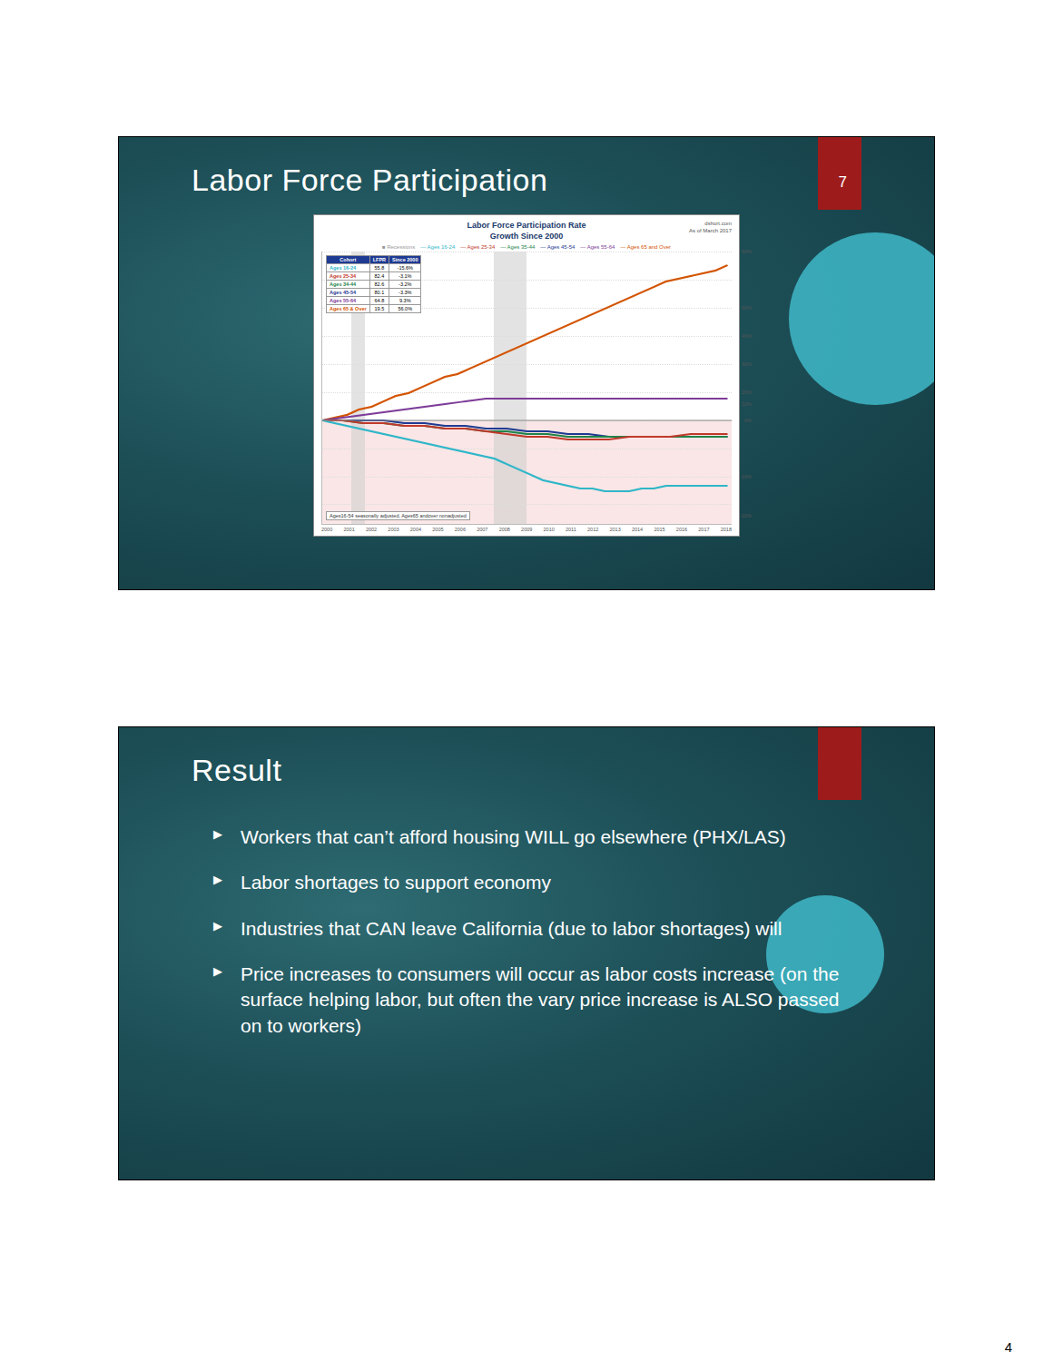7
Labor Force Participation
Labor Force Participation Rate
Growth Since 2000
dshort.com
As of March 2017
■ Recessions — Ages 16-24 — Ages 25-34 — Ages 35-44 — Ages 45-54 — Ages 55-64 — Ages 65 and Over
| Cohort | LFPR | Since 2000 |
| --- | --- | --- |
| Ages 16-24 | 55.8 | -15.6% |
| Ages 25-34 | 82.4 | -3.1% |
| Ages 34-44 | 82.6 | -3.2% |
| Ages 45-54 | 80.1 | -3.3% |
| Ages 55-64 | 64.8 | 9.3% |
| Ages 65 & Over | 19.5 | 56.0% |
60%
50%
40%
30%
20%
10%
0%
-10%
-20%
Ages16-54 seasonally adjusted, Ages65 andover nonadjusted
2000200120022003200420052006200720082009201020112012201320142015201620172018
Result
Workers that can’t afford housing WILL go elsewhere (PHX/LAS)
Labor shortages to support economy
Industries that CAN leave California (due to labor shortages) will
Price increases to consumers will occur as labor costs increase (on the surface helping labor, but often the vary price increase is ALSO passed on to workers)
4